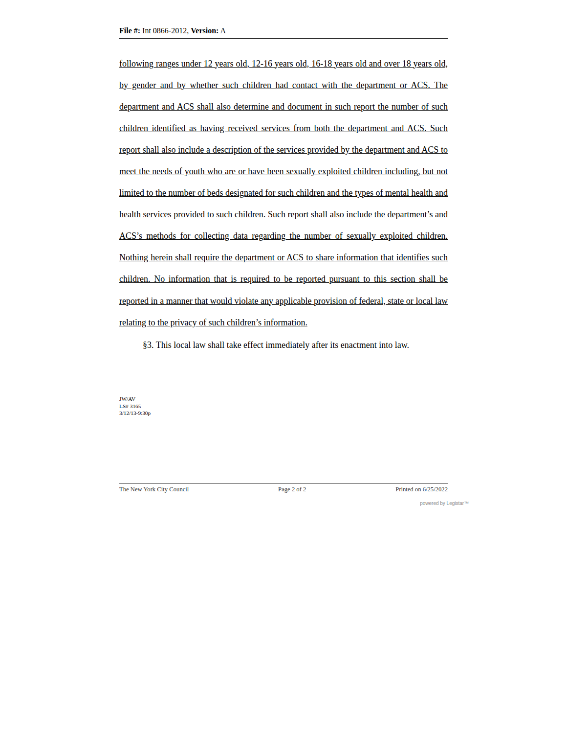File #: Int 0866-2012, Version: A
following ranges under 12 years old, 12-16 years old, 16-18 years old and over 18 years old, by gender and by whether such children had contact with the department or ACS. The department and ACS shall also determine and document in such report the number of such children identified as having received services from both the department and ACS. Such report shall also include a description of the services provided by the department and ACS to meet the needs of youth who are or have been sexually exploited children including, but not limited to the number of beds designated for such children and the types of mental health and health services provided to such children. Such report shall also include the department’s and ACS’s methods for collecting data regarding the number of sexually exploited children. Nothing herein shall require the department or ACS to share information that identifies such children. No information that is required to be reported pursuant to this section shall be reported in a manner that would violate any applicable provision of federal, state or local law relating to the privacy of such children’s information.
§3. This local law shall take effect immediately after its enactment into law.
JW/AV
LS# 3165
3/12/13-9:30p
The New York City Council
Page 2 of 2
Printed on 6/25/2022
powered by Legistar™